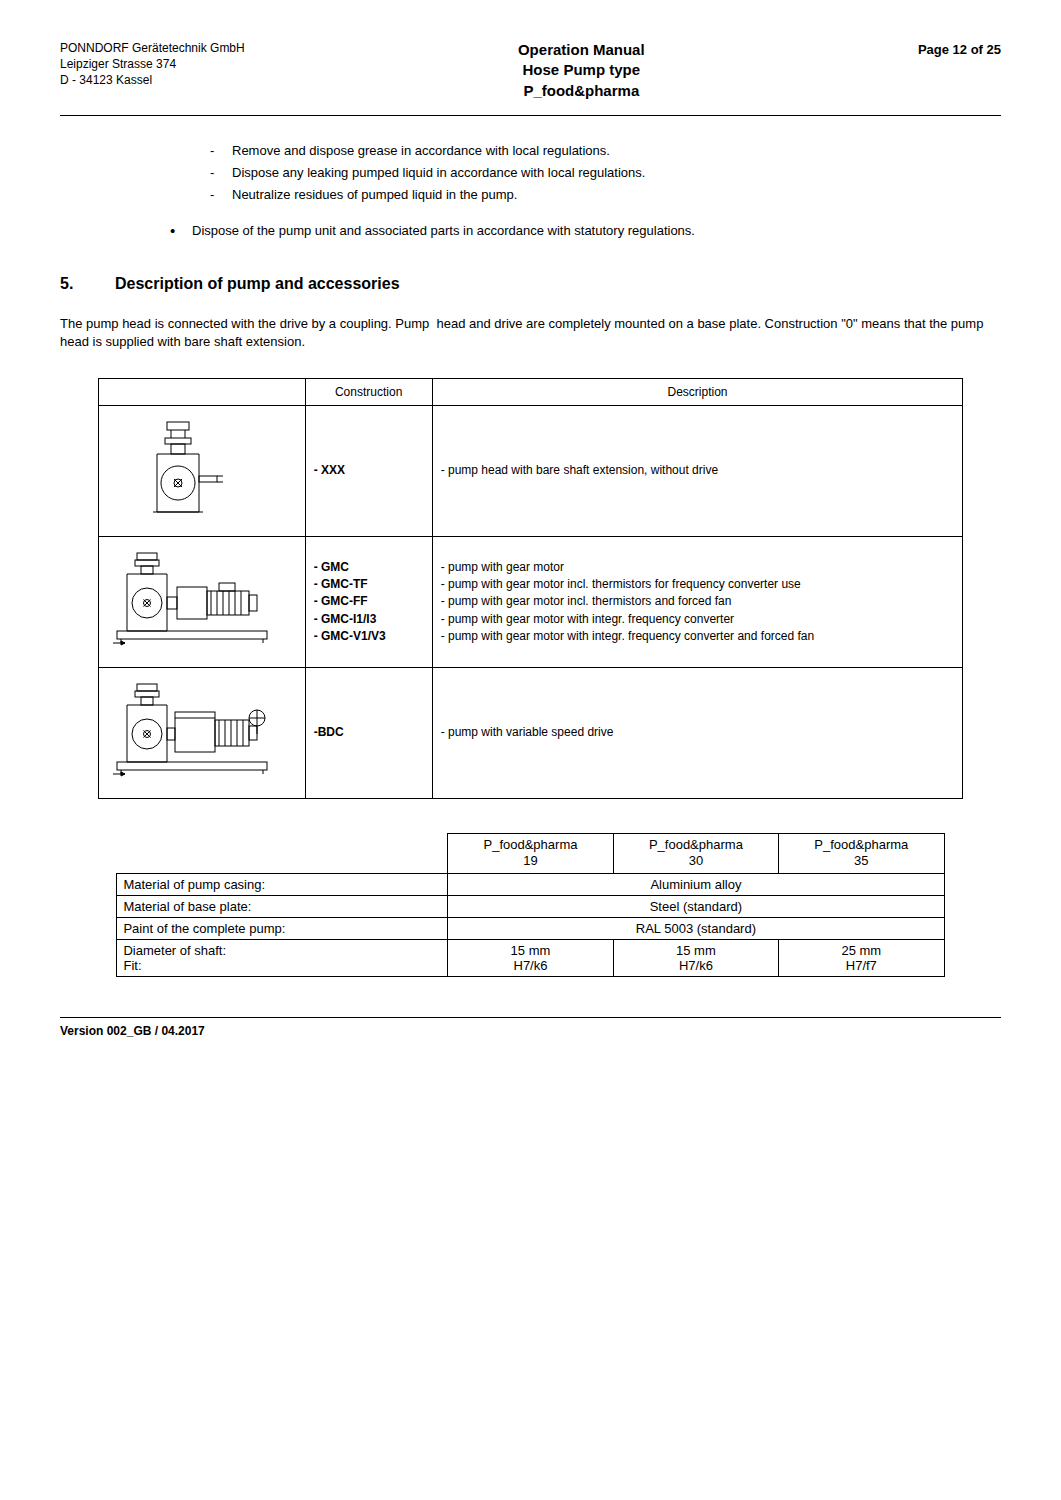PONNDORF Gerätetechnik GmbH
Leipziger Strasse 374
D - 34123 Kassel
Operation Manual
Hose Pump type
P_food&pharma
Page 12 of 25
Remove and dispose grease in accordance with local regulations.
Dispose any leaking pumped liquid in accordance with local regulations.
Neutralize residues of pumped liquid in the pump.
Dispose of the pump unit and associated parts in accordance with statutory regulations.
5. Description of pump and accessories
The pump head is connected with the drive by a coupling. Pump head and drive are completely mounted on a base plate. Construction "0" means that the pump head is supplied with bare shaft extension.
| | Construction | Description |
| --- | --- | --- |
| | - XXX | - pump head with bare shaft extension, without drive |
| | - GMC - GMC-TF - GMC-FF - GMC-I1/I3 - GMC-V1/V3 | - pump with gear motor - pump with gear motor incl. thermistors for frequency converter use - pump with gear motor incl. thermistors and forced fan - pump with gear motor with integr. frequency converter - pump with gear motor with integr. frequency converter and forced fan |
| | -BDC | - pump with variable speed drive |
| | P_food&pharma 19 | P_food&pharma 30 | P_food&pharma 35 |
| Material of pump casing: | Aluminium alloy |
| Material of base plate: | Steel (standard) |
| Paint of the complete pump: | RAL 5003 (standard) |
| Diameter of shaft: Fit: | 15 mm H7/k6 | 15 mm H7/k6 | 25 mm H7/f7 |
Version 002_GB / 04.2017